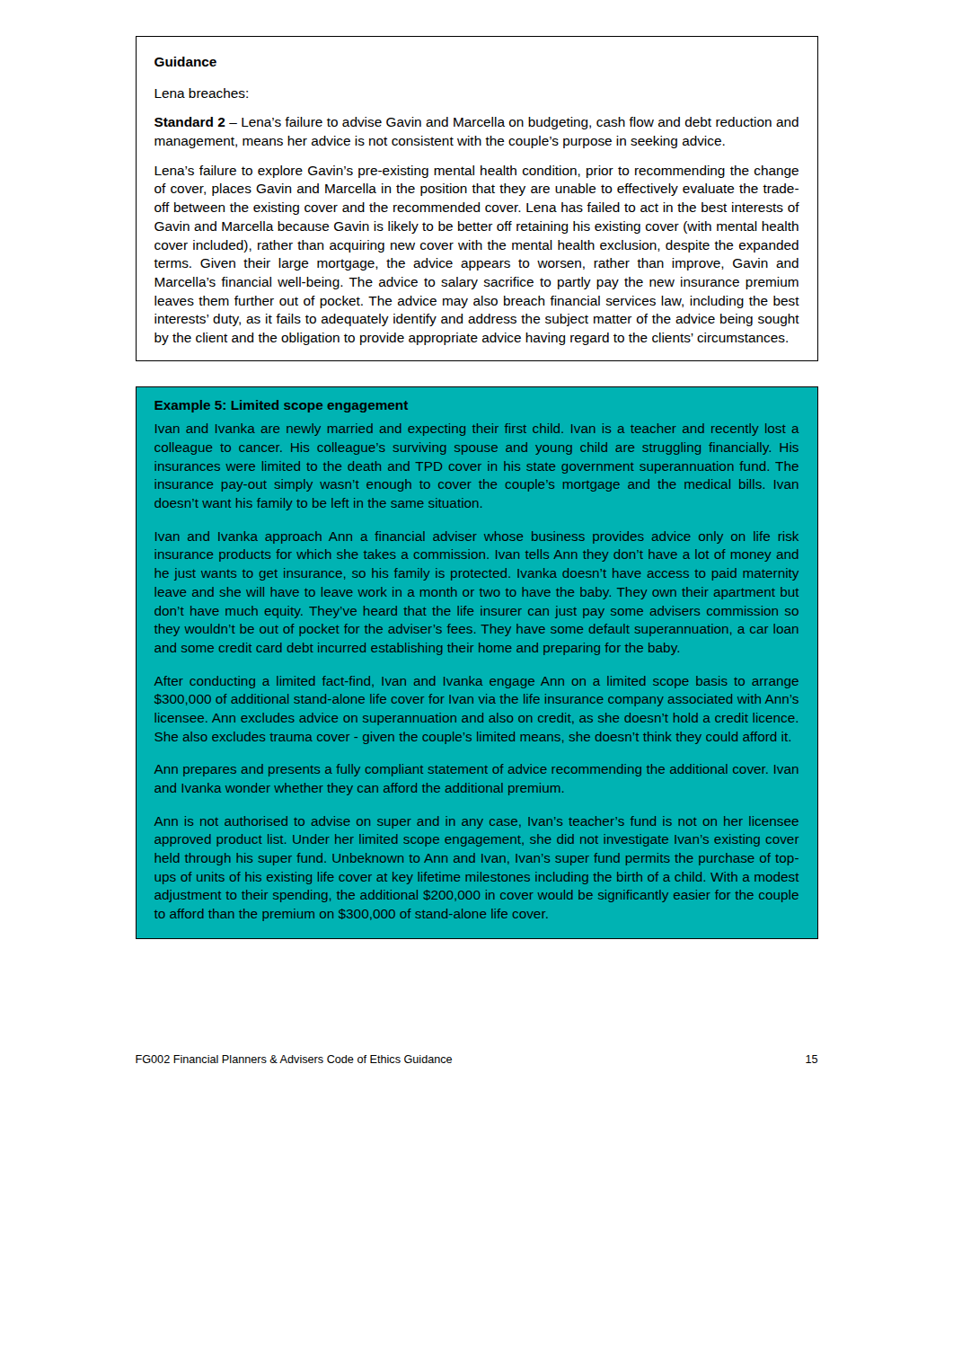Guidance
Lena breaches:
Standard 2 – Lena’s failure to advise Gavin and Marcella on budgeting, cash flow and debt reduction and management, means her advice is not consistent with the couple’s purpose in seeking advice.
Lena’s failure to explore Gavin’s pre-existing mental health condition, prior to recommending the change of cover, places Gavin and Marcella in the position that they are unable to effectively evaluate the trade-off between the existing cover and the recommended cover. Lena has failed to act in the best interests of Gavin and Marcella because Gavin is likely to be better off retaining his existing cover (with mental health cover included), rather than acquiring new cover with the mental health exclusion, despite the expanded terms. Given their large mortgage, the advice appears to worsen, rather than improve, Gavin and Marcella’s financial well-being. The advice to salary sacrifice to partly pay the new insurance premium leaves them further out of pocket. The advice may also breach financial services law, including the best interests’ duty, as it fails to adequately identify and address the subject matter of the advice being sought by the client and the obligation to provide appropriate advice having regard to the clients’ circumstances.
Example 5: Limited scope engagement
Ivan and Ivanka are newly married and expecting their first child. Ivan is a teacher and recently lost a colleague to cancer. His colleague’s surviving spouse and young child are struggling financially. His insurances were limited to the death and TPD cover in his state government superannuation fund. The insurance pay-out simply wasn’t enough to cover the couple’s mortgage and the medical bills. Ivan doesn’t want his family to be left in the same situation.
Ivan and Ivanka approach Ann a financial adviser whose business provides advice only on life risk insurance products for which she takes a commission. Ivan tells Ann they don’t have a lot of money and he just wants to get insurance, so his family is protected. Ivanka doesn’t have access to paid maternity leave and she will have to leave work in a month or two to have the baby. They own their apartment but don’t have much equity. They’ve heard that the life insurer can just pay some advisers commission so they wouldn’t be out of pocket for the adviser’s fees. They have some default superannuation, a car loan and some credit card debt incurred establishing their home and preparing for the baby.
After conducting a limited fact-find, Ivan and Ivanka engage Ann on a limited scope basis to arrange $300,000 of additional stand-alone life cover for Ivan via the life insurance company associated with Ann’s licensee. Ann excludes advice on superannuation and also on credit, as she doesn’t hold a credit licence. She also excludes trauma cover - given the couple’s limited means, she doesn’t think they could afford it.
Ann prepares and presents a fully compliant statement of advice recommending the additional cover. Ivan and Ivanka wonder whether they can afford the additional premium.
Ann is not authorised to advise on super and in any case, Ivan’s teacher’s fund is not on her licensee approved product list. Under her limited scope engagement, she did not investigate Ivan’s existing cover held through his super fund. Unbeknown to Ann and Ivan, Ivan’s super fund permits the purchase of top-ups of units of his existing life cover at key lifetime milestones including the birth of a child. With a modest adjustment to their spending, the additional $200,000 in cover would be significantly easier for the couple to afford than the premium on $300,000 of stand-alone life cover.
FG002 Financial Planners & Advisers Code of Ethics Guidance
15